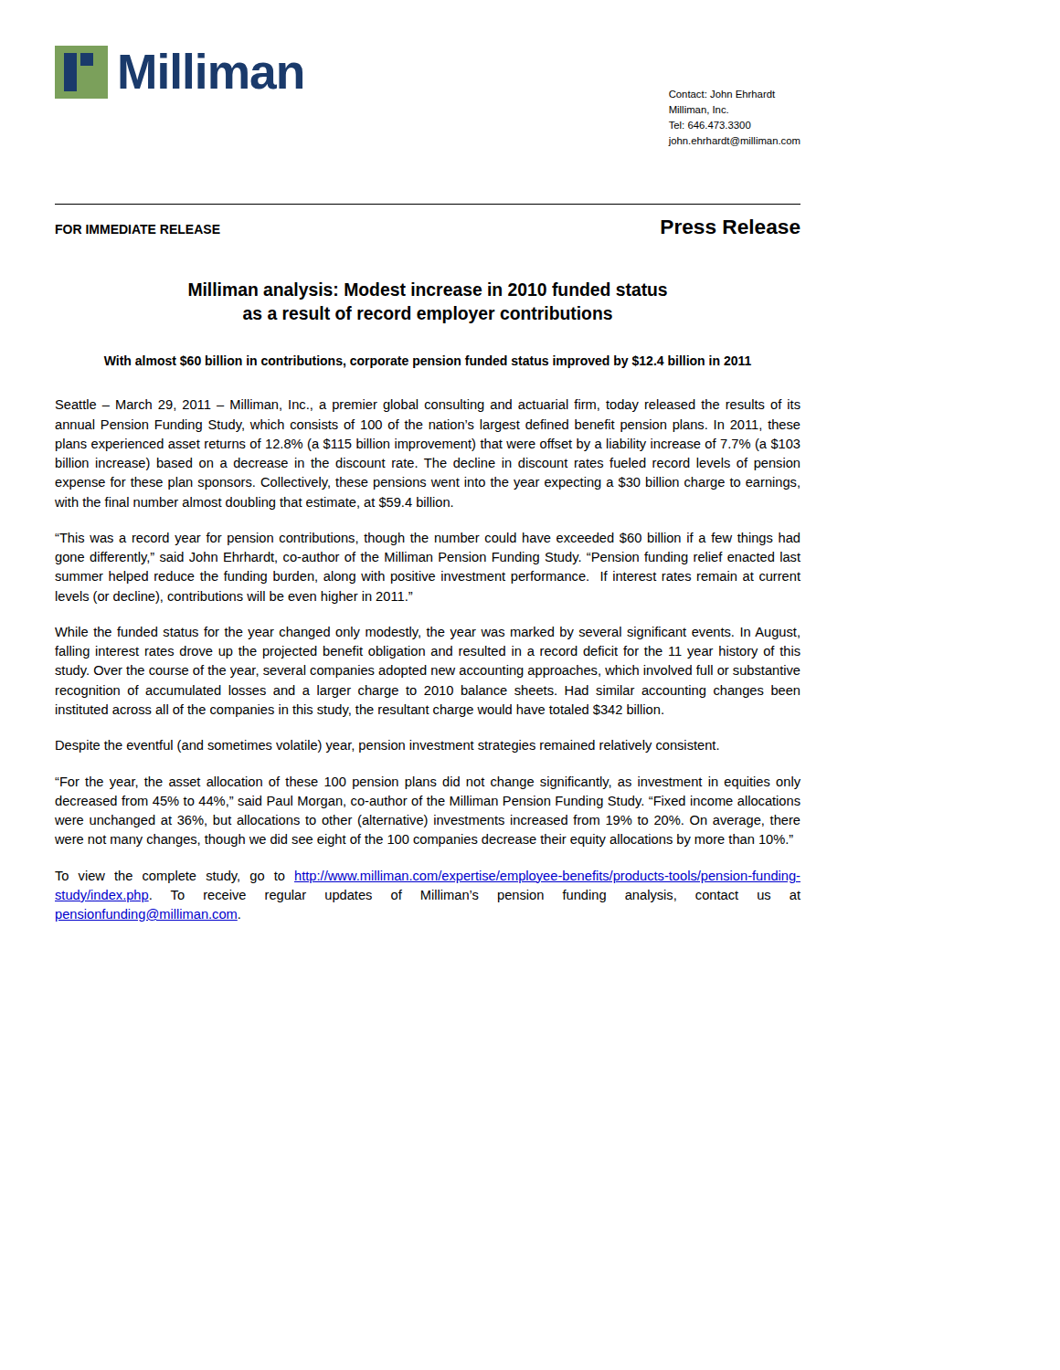Milliman
Contact: John Ehrhardt
Milliman, Inc.
Tel: 646.473.3300
john.ehrhardt@milliman.com
FOR IMMEDIATE RELEASE Press Release
Milliman analysis: Modest increase in 2010 funded status
as a result of record employer contributions
With almost $60 billion in contributions, corporate pension funded status improved by $12.4 billion in 2011
Seattle – March 29, 2011 – Milliman, Inc., a premier global consulting and actuarial firm, today released the results of its annual Pension Funding Study, which consists of 100 of the nation’s largest defined benefit pension plans. In 2011, these plans experienced asset returns of 12.8% (a $115 billion improvement) that were offset by a liability increase of 7.7% (a $103 billion increase) based on a decrease in the discount rate. The decline in discount rates fueled record levels of pension expense for these plan sponsors. Collectively, these pensions went into the year expecting a $30 billion charge to earnings, with the final number almost doubling that estimate, at $59.4 billion.
“This was a record year for pension contributions, though the number could have exceeded $60 billion if a few things had gone differently,” said John Ehrhardt, co-author of the Milliman Pension Funding Study. “Pension funding relief enacted last summer helped reduce the funding burden, along with positive investment performance. If interest rates remain at current levels (or decline), contributions will be even higher in 2011.”
While the funded status for the year changed only modestly, the year was marked by several significant events. In August, falling interest rates drove up the projected benefit obligation and resulted in a record deficit for the 11 year history of this study. Over the course of the year, several companies adopted new accounting approaches, which involved full or substantive recognition of accumulated losses and a larger charge to 2010 balance sheets. Had similar accounting changes been instituted across all of the companies in this study, the resultant charge would have totaled $342 billion.
Despite the eventful (and sometimes volatile) year, pension investment strategies remained relatively consistent.
“For the year, the asset allocation of these 100 pension plans did not change significantly, as investment in equities only decreased from 45% to 44%,” said Paul Morgan, co-author of the Milliman Pension Funding Study. “Fixed income allocations were unchanged at 36%, but allocations to other (alternative) investments increased from 19% to 20%. On average, there were not many changes, though we did see eight of the 100 companies decrease their equity allocations by more than 10%.”
To view the complete study, go to http://www.milliman.com/expertise/employee-benefits/products-tools/pension-funding-study/index.php. To receive regular updates of Milliman’s pension funding analysis, contact us at pensionfunding@milliman.com.